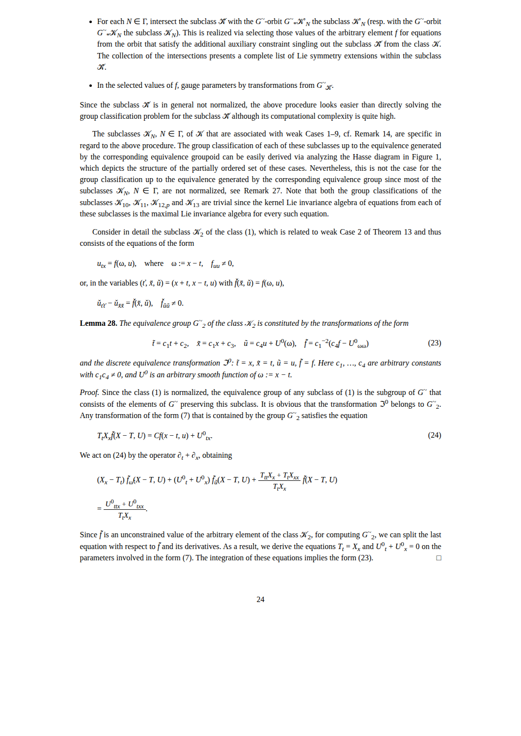For each N ∈ Γ, intersect the subclass 𝒦̂ with the G~-orbit G~*𝒦′N the subclass 𝒦′N (resp. with the G~-orbit G~*𝒦N the subclass 𝒦N). This is realized via selecting those values of the arbitrary element f for equations from the orbit that satisfy the additional auxiliary constraint singling out the subclass 𝒦̂ from the class 𝒦. The collection of the intersections presents a complete list of Lie symmetry extensions within the subclass 𝒦̂.
In the selected values of f, gauge parameters by transformations from G~𝒦̂.
Since the subclass 𝒦̂ is in general not normalized, the above procedure looks easier than directly solving the group classification problem for the subclass 𝒦̂ although its computational complexity is quite high.
The subclasses 𝒦N, N ∈ Γ, of 𝒦 that are associated with weak Cases 1–9, cf. Remark 14, are specific in regard to the above procedure. The group classification of each of these subclasses up to the equivalence generated by the corresponding equivalence groupoid can be easily derived via analyzing the Hasse diagram in Figure 1, which depicts the structure of the partially ordered set of these cases. Nevertheless, this is not the case for the group classification up to the equivalence generated by the corresponding equivalence group since most of the subclasses 𝒦N, N ∈ Γ, are not normalized, see Remark 27. Note that both the group classifications of the subclasses 𝒦10, 𝒦11, 𝒦12,p and 𝒦13 are trivial since the kernel Lie invariance algebra of equations from each of these subclasses is the maximal Lie invariance algebra for every such equation.
Consider in detail the subclass 𝒦2 of the class (1), which is related to weak Case 2 of Theorem 13 and thus consists of the equations of the form
utx = f(ω, u), where ω := x − t, fuu ≠ 0,
or, in the variables (ť, x̌, ǔ) = (x + t, x − t, u) with f̌(x̌, ǔ) = f(ω, u),
ǔťť − ǔx̌x̌ = f̌(x̌, ǔ), f̌ǔǔ ≠ 0.
Lemma 28. The equivalence group G~2 of the class 𝒦2 is constituted by the transformations of the form
t̃ = c1t + c2, x̃ = c1x + c3, ũ = c4u + U0(ω), f̃ = c1−2(c4f − U0ωω) (23)
and the discrete equivalence transformation ℑ0: t̃ = x, x̃ = t, ũ = u, f̃ = f. Here c1, …, c4 are arbitrary constants with c1c4 ≠ 0, and U0 is an arbitrary smooth function of ω := x − t.
Proof. Since the class (1) is normalized, the equivalence group of any subclass of (1) is the subgroup of G~ that consists of the elements of G~ preserving this subclass. It is obvious that the transformation ℑ0 belongs to G~2. Any transformation of the form (7) that is contained by the group G~2 satisfies the equation
TtXxf̃(X − T, U) = Cf(x − t, u) + U0tx. (24)
We act on (24) by the operator ∂t + ∂x, obtaining
(Xx − Tt) f̃ω̃(X − T, U) + (U0t + U0x) f̃ũ(X − T, U) + TttXx + TtXxx TtXx f̃(X − T, U)
= U0ttx + U0txx TtXx.
Since f̃ is an unconstrained value of the arbitrary element of the class 𝒦2, for computing G~2, we can split the last equation with respect to f̃ and its derivatives. As a result, we derive the equations Tt = Xx and U0t + U0x = 0 on the parameters involved in the form (7). The integration of these equations implies the form (23). □
24